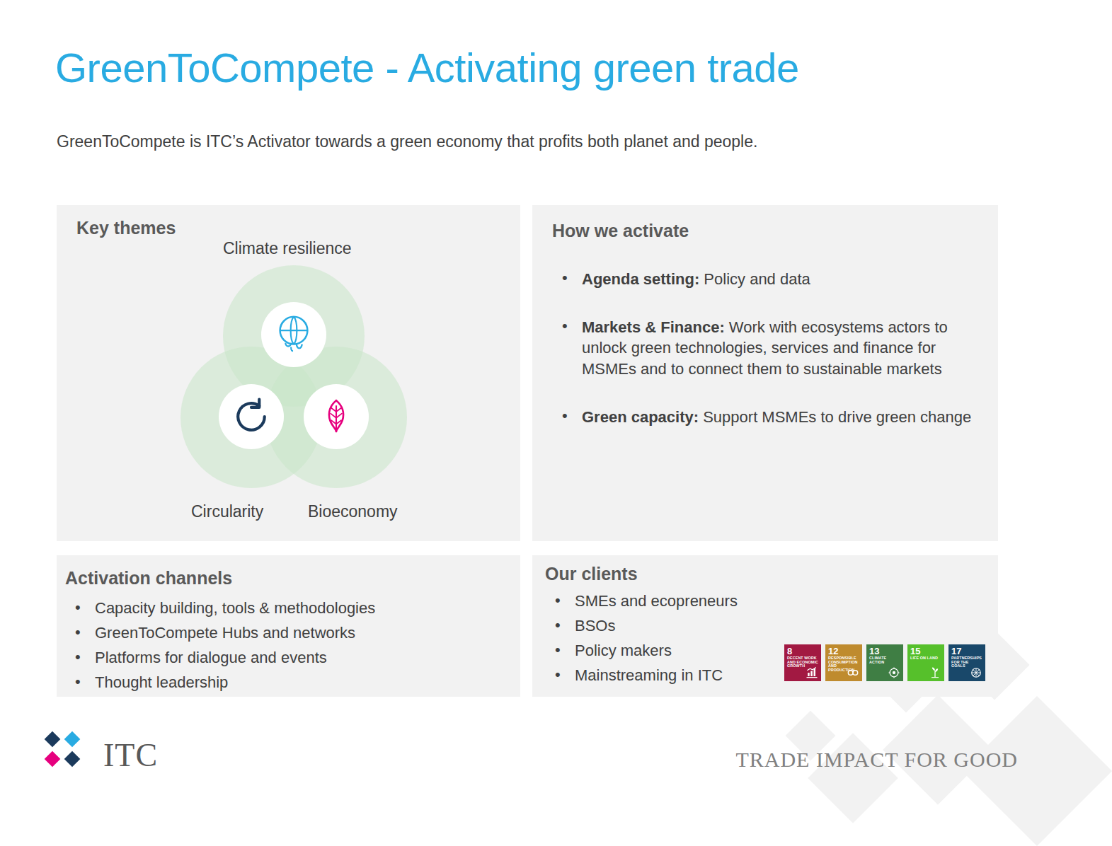GreenToCompete - Activating green trade
GreenToCompete is ITC’s Activator towards a green economy that profits both planet and people.
Key themes
Climate resilience
Circularity
Bioeconomy
How we activate
Agenda setting: Policy and data
Markets & Finance: Work with ecosystems actors to unlock green technologies, services and finance for MSMEs and to connect them to sustainable markets
Green capacity: Support MSMEs to drive green change
Activation channels
Capacity building, tools & methodologies
GreenToCompete Hubs and networks
Platforms for dialogue and events
Thought leadership
Our clients
SMEs and ecopreneurs
BSOs
Policy makers
Mainstreaming in ITC
8 Decent work and economic growth
12 Responsible consumption and production
13 Climate action
15 Life on land
17 Partnerships for the goals
ITC
TRADE IMPACT FOR GOOD